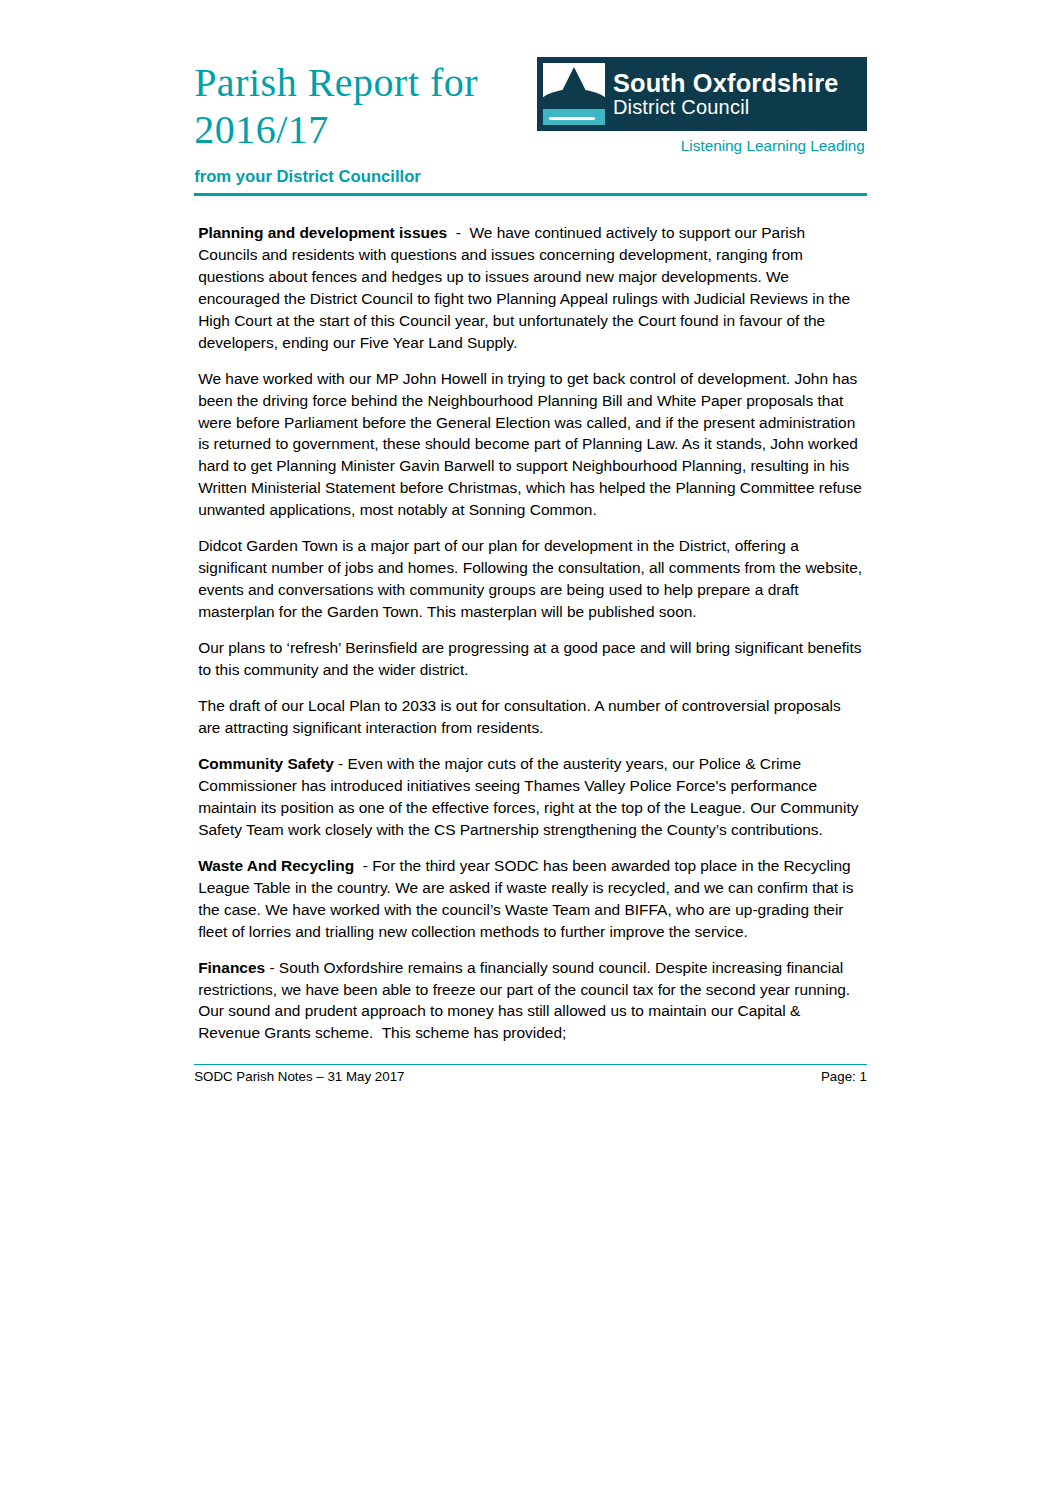Parish Report for 2016/17
from your District Councillor
South Oxfordshire
District Council
Listening Learning Leading
Planning and development issues - We have continued actively to support our Parish Councils and residents with questions and issues concerning development, ranging from questions about fences and hedges up to issues around new major developments. We encouraged the District Council to fight two Planning Appeal rulings with Judicial Reviews in the High Court at the start of this Council year, but unfortunately the Court found in favour of the developers, ending our Five Year Land Supply.
We have worked with our MP John Howell in trying to get back control of development. John has been the driving force behind the Neighbourhood Planning Bill and White Paper proposals that were before Parliament before the General Election was called, and if the present administration is returned to government, these should become part of Planning Law. As it stands, John worked hard to get Planning Minister Gavin Barwell to support Neighbourhood Planning, resulting in his Written Ministerial Statement before Christmas, which has helped the Planning Committee refuse unwanted applications, most notably at Sonning Common.
Didcot Garden Town is a major part of our plan for development in the District, offering a significant number of jobs and homes. Following the consultation, all comments from the website, events and conversations with community groups are being used to help prepare a draft masterplan for the Garden Town. This masterplan will be published soon.
Our plans to ‘refresh’ Berinsfield are progressing at a good pace and will bring significant benefits to this community and the wider district.
The draft of our Local Plan to 2033 is out for consultation. A number of controversial proposals are attracting significant interaction from residents.
Community Safety - Even with the major cuts of the austerity years, our Police & Crime Commissioner has introduced initiatives seeing Thames Valley Police Force's performance maintain its position as one of the effective forces, right at the top of the League. Our Community Safety Team work closely with the CS Partnership strengthening the County’s contributions.
Waste And Recycling - For the third year SODC has been awarded top place in the Recycling League Table in the country. We are asked if waste really is recycled, and we can confirm that is the case. We have worked with the council’s Waste Team and BIFFA, who are up-grading their fleet of lorries and trialling new collection methods to further improve the service.
Finances - South Oxfordshire remains a financially sound council. Despite increasing financial restrictions, we have been able to freeze our part of the council tax for the second year running. Our sound and prudent approach to money has still allowed us to maintain our Capital & Revenue Grants scheme. This scheme has provided;
SODC Parish Notes – 31 May 2017 Page: 1